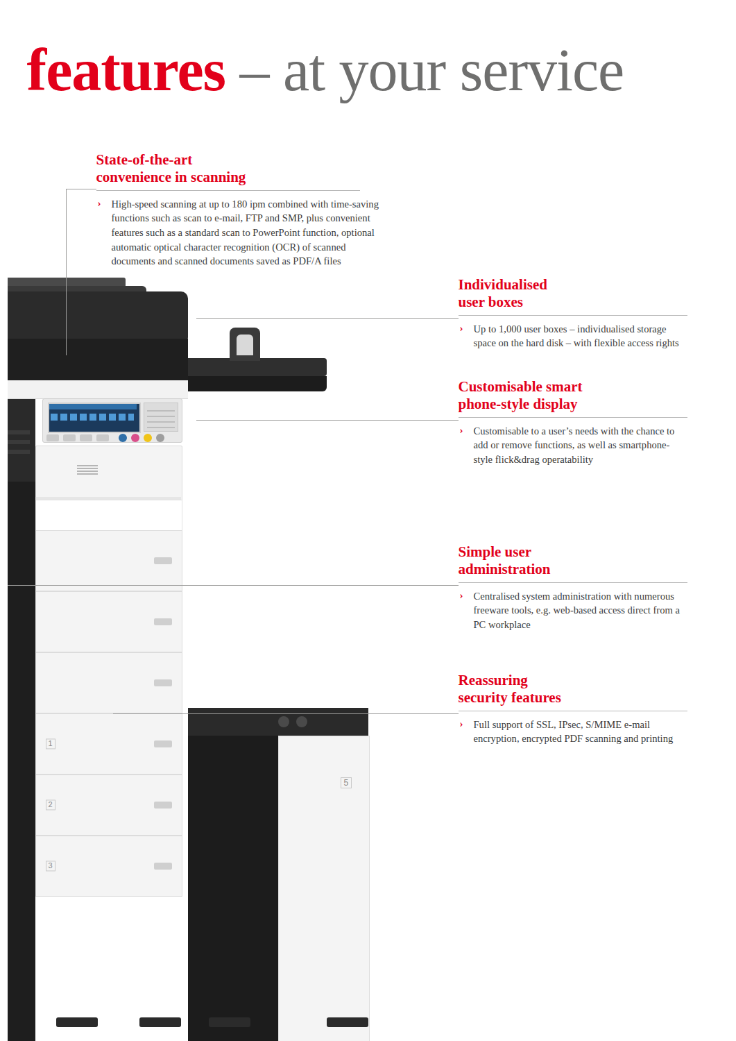features – at your service
1
2
3
5
State-of-the-art
convenience in scanning
High-speed scanning at up to 180 ipm combined with time-saving functions such as scan to e-mail, FTP and SMP, plus convenient features such as a standard scan to PowerPoint function, optional automatic optical character recognition (OCR) of scanned documents and scanned documents saved as PDF/A files
Individualised
user boxes
Up to 1,000 user boxes – individualised storage space on the hard disk – with flexible access rights
Customisable smart
phone-style display
Customisable to a user’s needs with the chance to add or remove functions, as well as smartphone-style flick&drag operatability
Simple user
administration
Centralised system administration with numerous freeware tools, e.g. web-based access direct from a PC workplace
Reassuring
security features
Full support of SSL, IPsec, S/MIME e-mail encryption, encrypted PDF scanning and printing